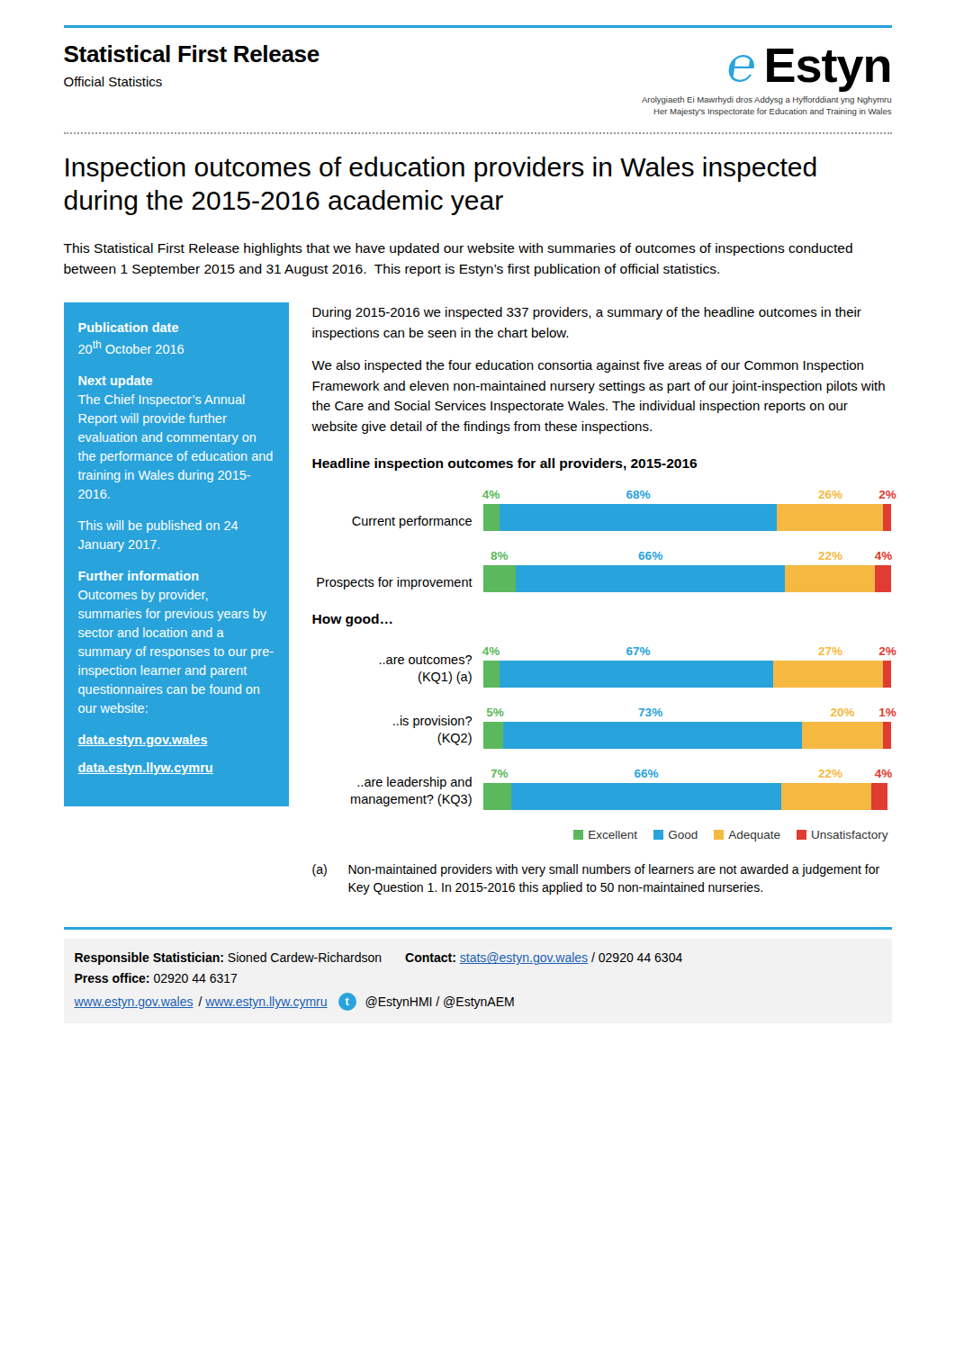Statistical First Release
Official Statistics
℮ Estyn
Arolygiaeth Ei Mawrhydi dros Addysg a Hyfforddiant yng Nghymru
Her Majesty's Inspectorate for Education and Training in Wales
Inspection outcomes of education providers in Wales inspected during the 2015-2016 academic year
This Statistical First Release highlights that we have updated our website with summaries of outcomes of inspections conducted between 1 September 2015 and 31 August 2016. This report is Estyn’s first publication of official statistics.
Publication date
20th October 2016
Next update
The Chief Inspector’s Annual Report will provide further evaluation and commentary on the performance of education and training in Wales during 2015-2016.
This will be published on 24 January 2017.
Further information
Outcomes by provider, summaries for previous years by sector and location and a summary of responses to our pre-inspection learner and parent questionnaires can be found on our website:
data.estyn.gov.wales data.estyn.llyw.cymru
During 2015-2016 we inspected 337 providers, a summary of the headline outcomes in their inspections can be seen in the chart below.
We also inspected the four education consortia against five areas of our Common Inspection Framework and eleven non-maintained nursery settings as part of our joint-inspection pilots with the Care and Social Services Inspectorate Wales. The individual inspection reports on our website give detail of the findings from these inspections.
Headline inspection outcomes for all providers, 2015-2016
Current performance
4% 68% 26% 2%
Prospects for improvement
8% 66% 22% 4%
How good…
..are outcomes?
(KQ1) (a)
4% 67% 27% 2%
..is provision?
(KQ2)
5% 73% 20% 1%
..are leadership and management? (KQ3)
7% 66% 22% 4%
Excellent Good Adequate Unsatisfactory
(a)
Non-maintained providers with very small numbers of learners are not awarded a judgement for Key Question 1. In 2015-2016 this applied to 50 non-maintained nurseries.
Responsible Statistician: Sioned Cardew-Richardson Contact: stats@estyn.gov.wales / 02920 44 6304
Press office: 02920 44 6317
www.estyn.gov.wales / www.estyn.llyw.cymru t @EstynHMI / @EstynAEM